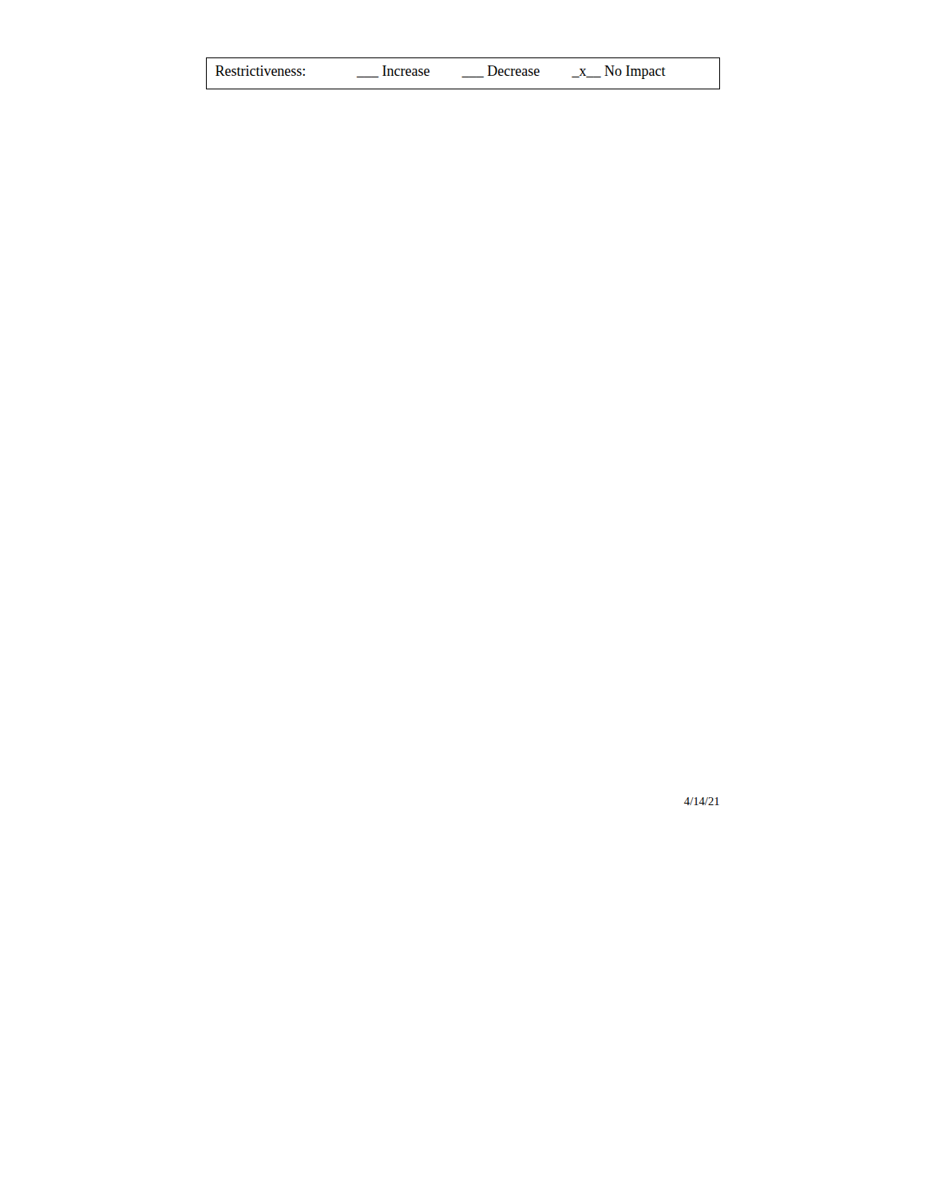Restrictiveness:___ Increase___ Decrease_x__ No Impact
4/14/21